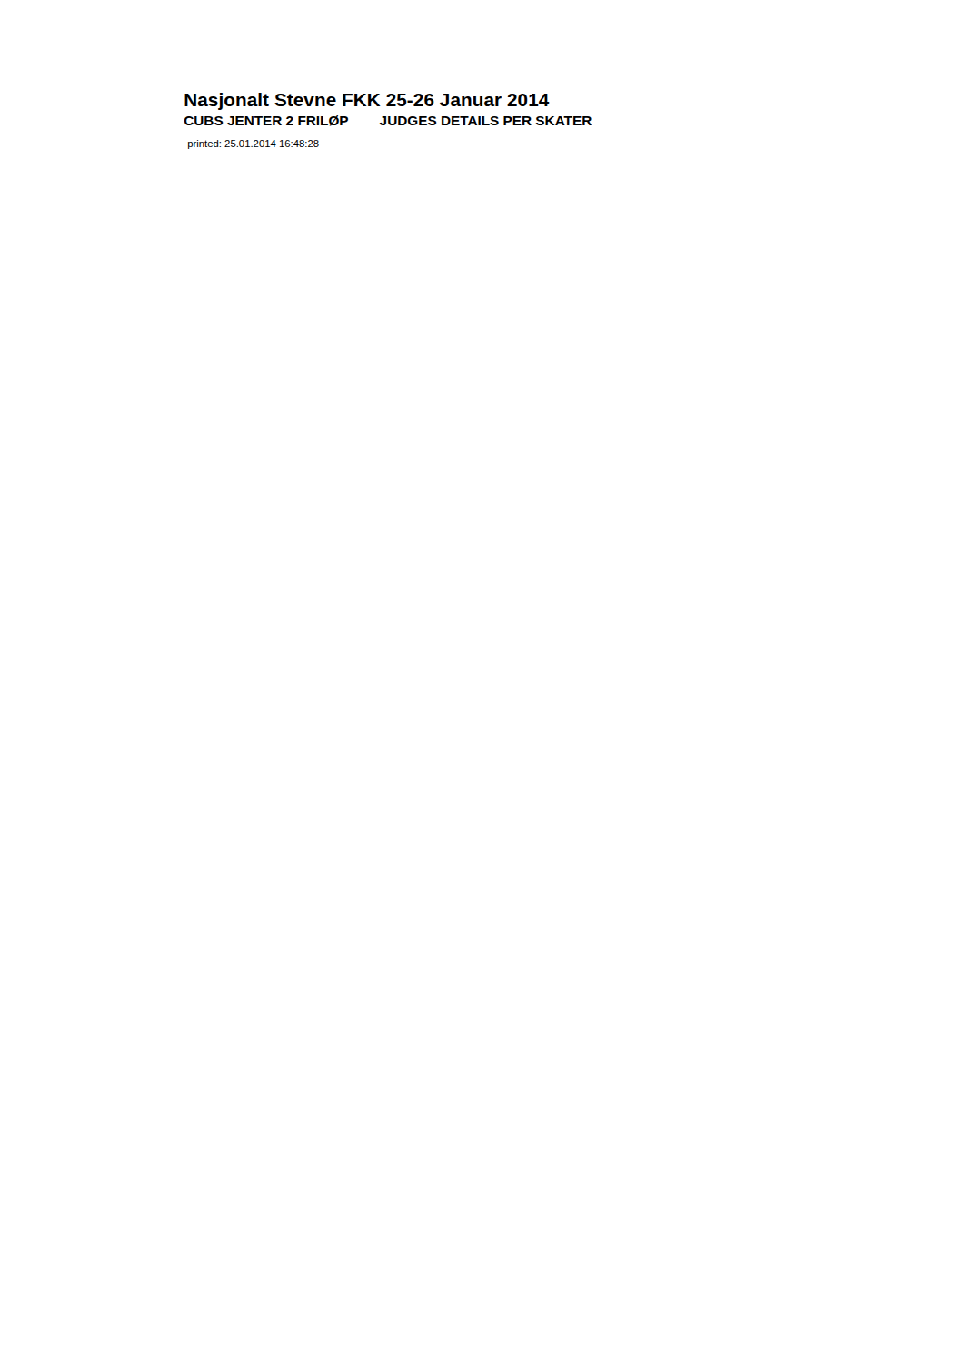Nasjonalt Stevne FKK 25-26 Januar 2014
CUBS JENTER 2 FRILØP JUDGES DETAILS PER SKATER
printed: 25.01.2014 16:48:28